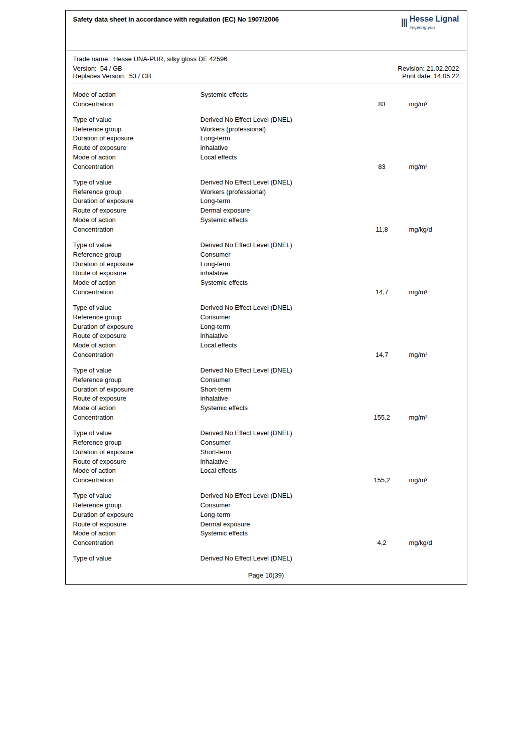Safety data sheet in accordance with regulation (EC) No 1907/2006
|||Hesse Lignal
inspiring you
Trade name: Hesse UNA-PUR, silky gloss DE 42596
Version: 54 / GB Revision: 21.02.2022
Replaces Version: 53 / GB Print date: 14.05.22
| Mode of action | Systemic effects | | |
| Concentration | | 83 | mg/m³ |
| Type of value | Derived No Effect Level (DNEL) | | |
| Reference group | Workers (professional) | | |
| Duration of exposure | Long-term | | |
| Route of exposure | inhalative | | |
| Mode of action | Local effects | | |
| Concentration | | 83 | mg/m³ |
| Type of value | Derived No Effect Level (DNEL) | | |
| Reference group | Workers (professional) | | |
| Duration of exposure | Long-term | | |
| Route of exposure | Dermal exposure | | |
| Mode of action | Systemic effects | | |
| Concentration | | 11,8 | mg/kg/d |
| Type of value | Derived No Effect Level (DNEL) | | |
| Reference group | Consumer | | |
| Duration of exposure | Long-term | | |
| Route of exposure | inhalative | | |
| Mode of action | Systemic effects | | |
| Concentration | | 14,7 | mg/m³ |
| Type of value | Derived No Effect Level (DNEL) | | |
| Reference group | Consumer | | |
| Duration of exposure | Long-term | | |
| Route of exposure | inhalative | | |
| Mode of action | Local effects | | |
| Concentration | | 14,7 | mg/m³ |
| Type of value | Derived No Effect Level (DNEL) | | |
| Reference group | Consumer | | |
| Duration of exposure | Short-term | | |
| Route of exposure | inhalative | | |
| Mode of action | Systemic effects | | |
| Concentration | | 155,2 | mg/m³ |
| Type of value | Derived No Effect Level (DNEL) | | |
| Reference group | Consumer | | |
| Duration of exposure | Short-term | | |
| Route of exposure | inhalative | | |
| Mode of action | Local effects | | |
| Concentration | | 155,2 | mg/m³ |
| Type of value | Derived No Effect Level (DNEL) | | |
| Reference group | Consumer | | |
| Duration of exposure | Long-term | | |
| Route of exposure | Dermal exposure | | |
| Mode of action | Systemic effects | | |
| Concentration | | 4,2 | mg/kg/d |
| Type of value | Derived No Effect Level (DNEL) | | |
Page 10(39)